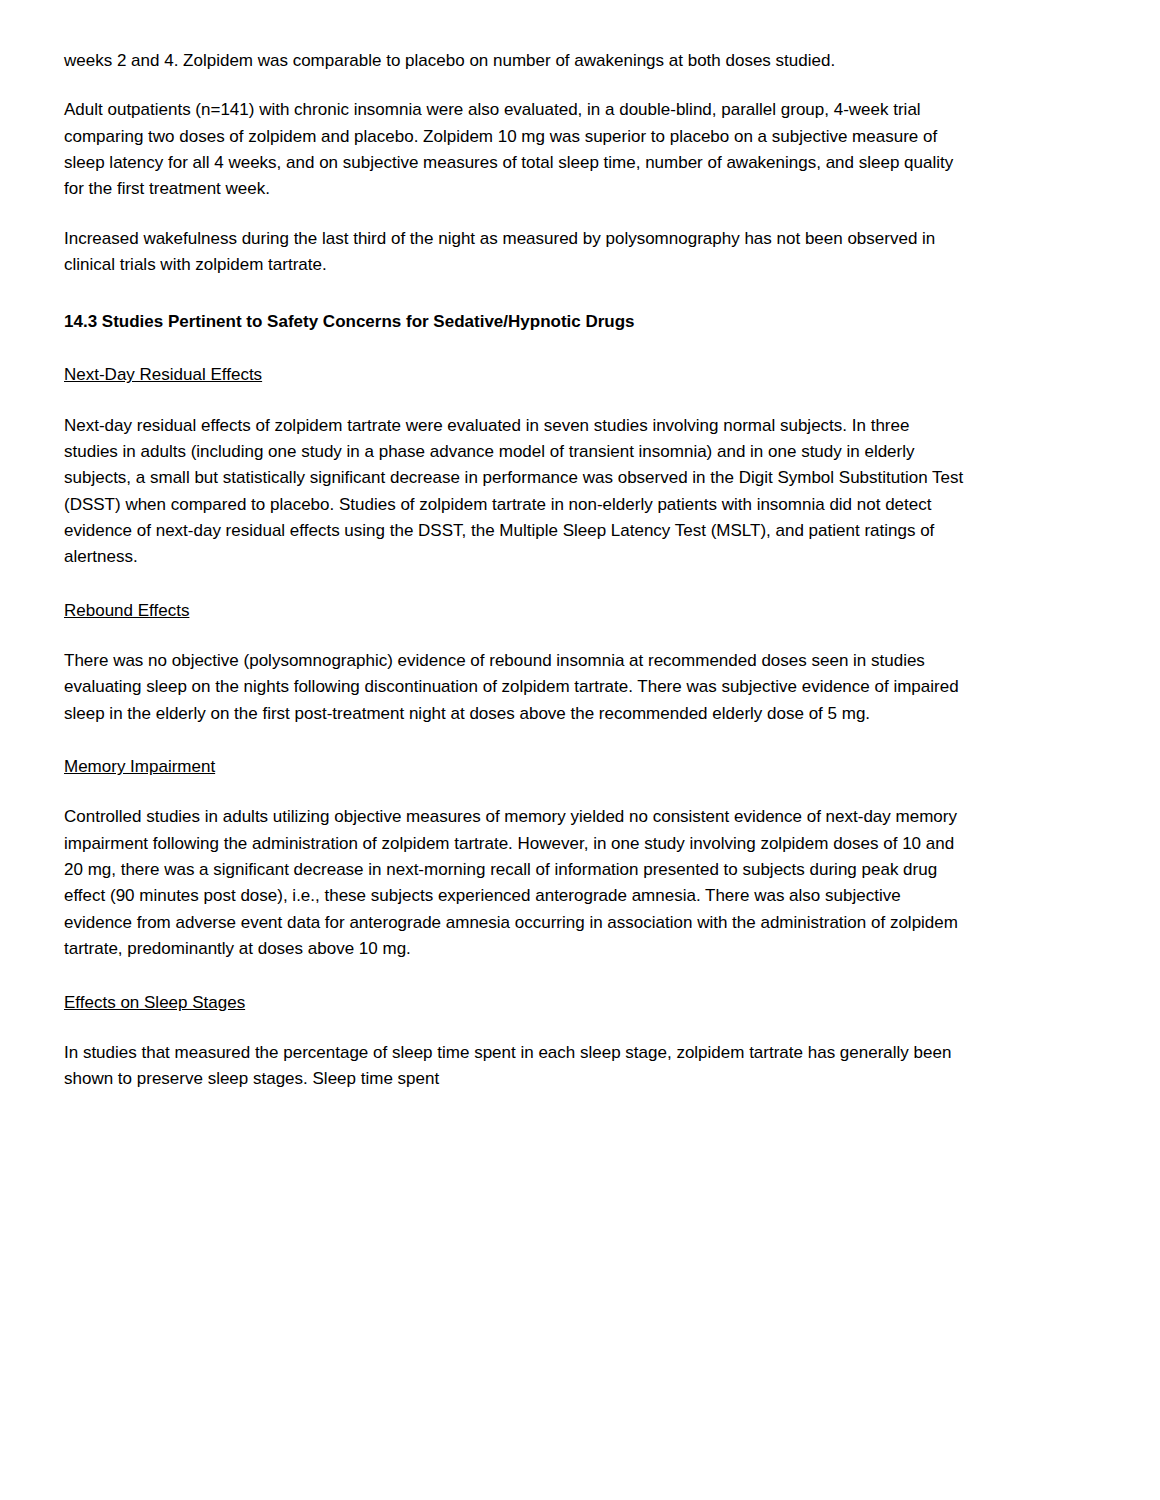weeks 2 and 4. Zolpidem was comparable to placebo on number of awakenings at both doses studied.
Adult outpatients (n=141) with chronic insomnia were also evaluated, in a double-blind, parallel group, 4-week trial comparing two doses of zolpidem and placebo. Zolpidem 10 mg was superior to placebo on a subjective measure of sleep latency for all 4 weeks, and on subjective measures of total sleep time, number of awakenings, and sleep quality for the first treatment week.
Increased wakefulness during the last third of the night as measured by polysomnography has not been observed in clinical trials with zolpidem tartrate.
14.3 Studies Pertinent to Safety Concerns for Sedative/Hypnotic Drugs
Next-Day Residual Effects
Next-day residual effects of zolpidem tartrate were evaluated in seven studies involving normal subjects. In three studies in adults (including one study in a phase advance model of transient insomnia) and in one study in elderly subjects, a small but statistically significant decrease in performance was observed in the Digit Symbol Substitution Test (DSST) when compared to placebo. Studies of zolpidem tartrate in non-elderly patients with insomnia did not detect evidence of next-day residual effects using the DSST, the Multiple Sleep Latency Test (MSLT), and patient ratings of alertness.
Rebound Effects
There was no objective (polysomnographic) evidence of rebound insomnia at recommended doses seen in studies evaluating sleep on the nights following discontinuation of zolpidem tartrate. There was subjective evidence of impaired sleep in the elderly on the first post-treatment night at doses above the recommended elderly dose of 5 mg.
Memory Impairment
Controlled studies in adults utilizing objective measures of memory yielded no consistent evidence of next-day memory impairment following the administration of zolpidem tartrate. However, in one study involving zolpidem doses of 10 and 20 mg, there was a significant decrease in next-morning recall of information presented to subjects during peak drug effect (90 minutes post dose), i.e., these subjects experienced anterograde amnesia. There was also subjective evidence from adverse event data for anterograde amnesia occurring in association with the administration of zolpidem tartrate, predominantly at doses above 10 mg.
Effects on Sleep Stages
In studies that measured the percentage of sleep time spent in each sleep stage, zolpidem tartrate has generally been shown to preserve sleep stages. Sleep time spent